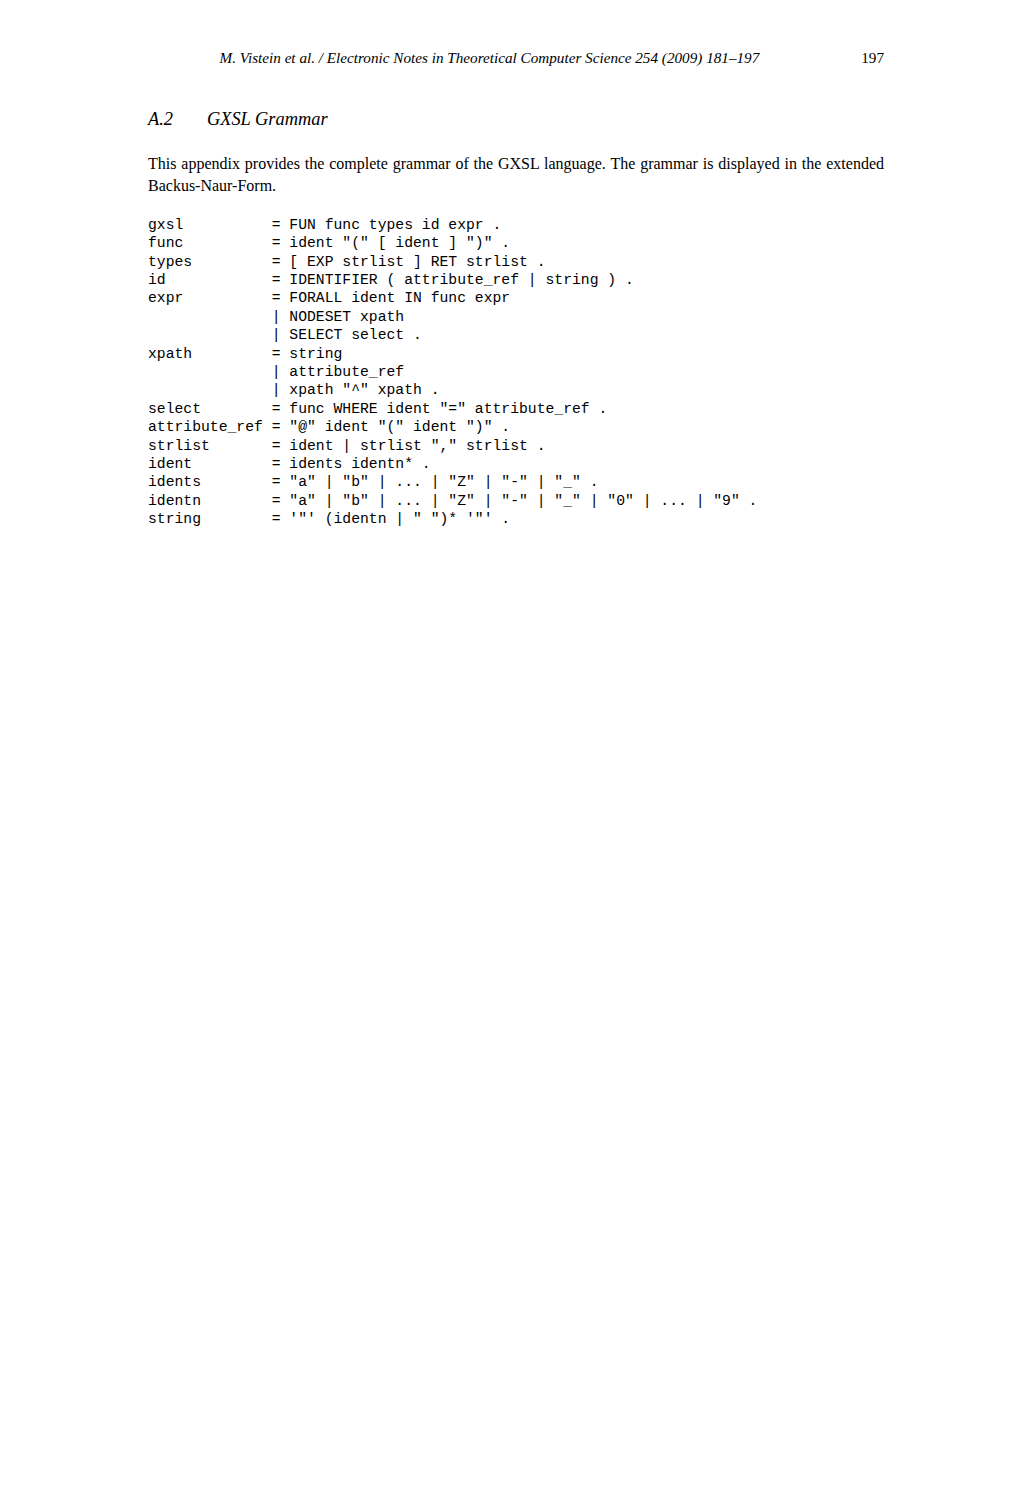M. Vistein et al. / Electronic Notes in Theoretical Computer Science 254 (2009) 181–197 197
A.2 GXSL Grammar
This appendix provides the complete grammar of the GXSL language. The grammar is displayed in the extended Backus-Naur-Form.
gxsl          = FUN func types id expr .
func          = ident "(" [ ident ] ")" .
types         = [ EXP strlist ] RET strlist .
id            = IDENTIFIER ( attribute_ref | string ) .
expr          = FORALL ident IN func expr
              | NODESET xpath
              | SELECT select .
xpath         = string
              | attribute_ref
              | xpath "^" xpath .
select        = func WHERE ident "=" attribute_ref .
attribute_ref = "@" ident "(" ident ")" .
strlist       = ident | strlist "," strlist .
ident         = idents identn* .
idents        = "a" | "b" | ... | "Z" | "-" | "_" .
identn        = "a" | "b" | ... | "Z" | "-" | "_" | "0" | ... | "9" .
string        = '"' (identn | " ")* '"' .